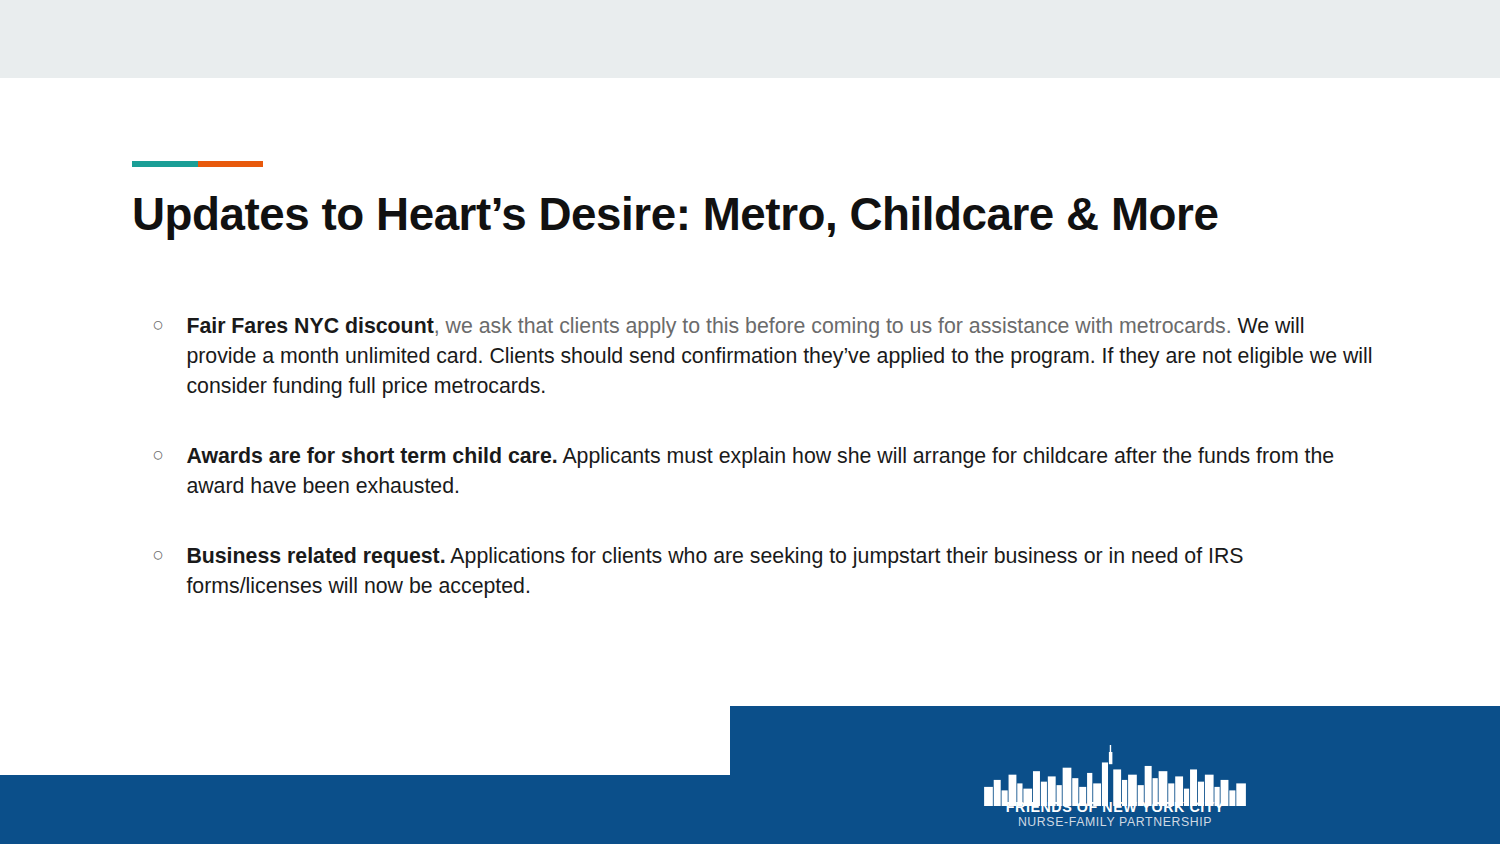Updates to Heart’s Desire: Metro, Childcare & More
Fair Fares NYC discount, we ask that clients apply to this before coming to us for assistance with metrocards. We will provide a month unlimited card. Clients should send confirmation they’ve applied to the program. If they are not eligible we will consider funding full price metrocards.
Awards are for short term child care. Applicants must explain how she will arrange for childcare after the funds from the award have been exhausted.
Business related request. Applications for clients who are seeking to jumpstart their business or in need of IRS forms/licenses will now be accepted.
FRIENDS OF NEW YORK CITY NURSE-FAMILY PARTNERSHIP